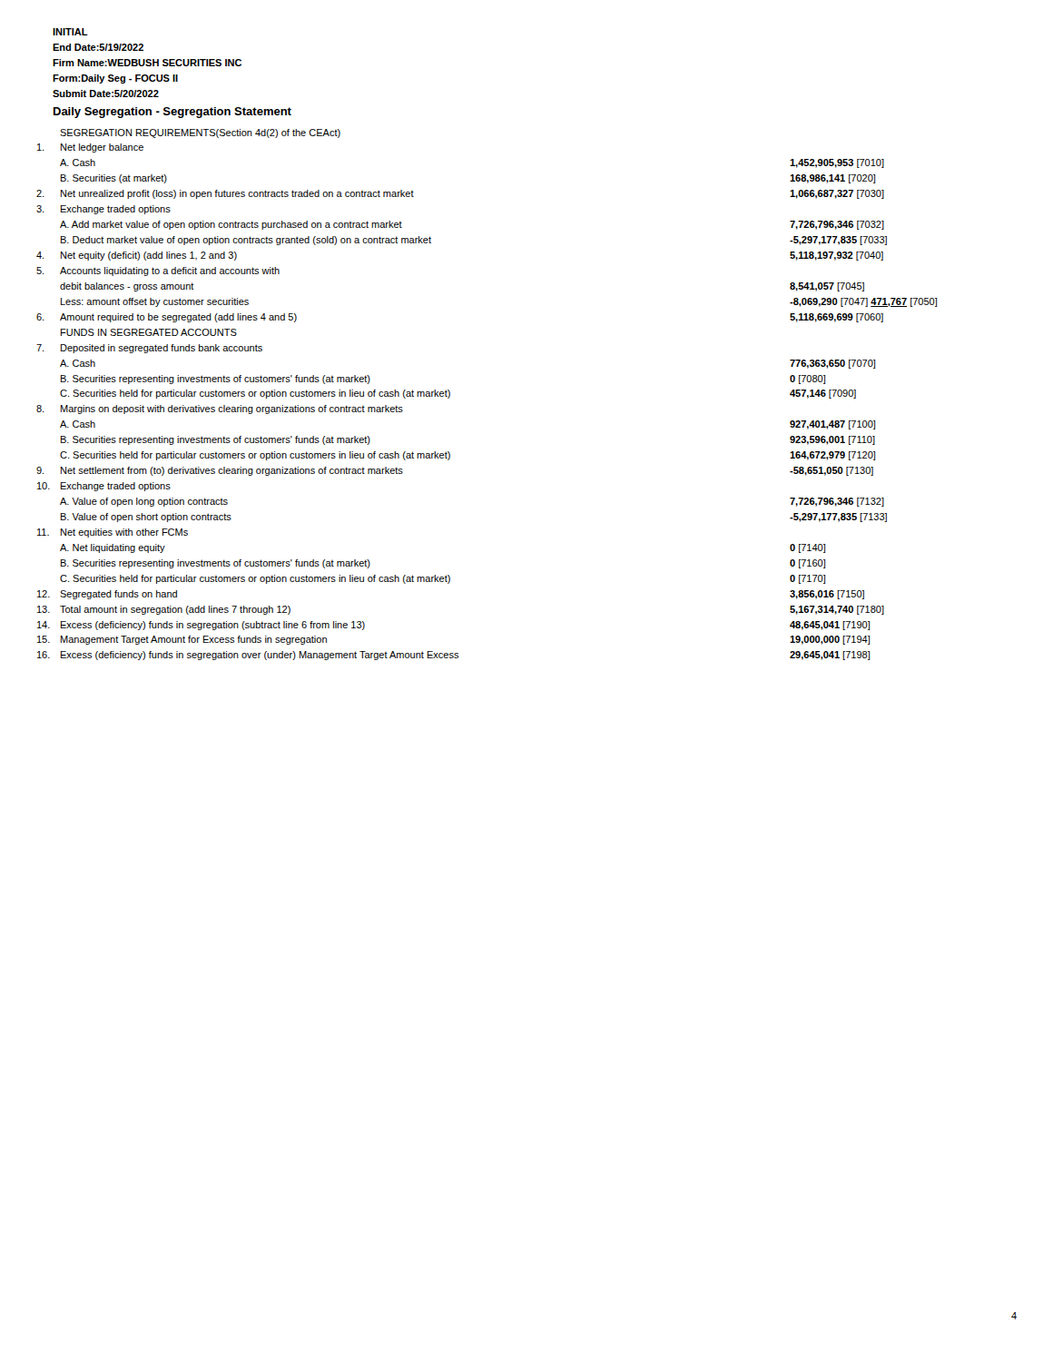INITIAL
End Date:5/19/2022
Firm Name:WEDBUSH SECURITIES INC
Form:Daily Seg - FOCUS II
Submit Date:5/20/2022
Daily Segregation - Segregation Statement
| | SEGREGATION REQUIREMENTS(Section 4d(2) of the CEAct) |
| 1. | Net ledger balance | |
| | A. Cash | 1,452,905,953 [7010] |
| | B. Securities (at market) | 168,986,141 [7020] |
| 2. | Net unrealized profit (loss) in open futures contracts traded on a contract market | 1,066,687,327 [7030] |
| 3. | Exchange traded options | |
| | A. Add market value of open option contracts purchased on a contract market | 7,726,796,346 [7032] |
| | B. Deduct market value of open option contracts granted (sold) on a contract market | -5,297,177,835 [7033] |
| 4. | Net equity (deficit) (add lines 1, 2 and 3) | 5,118,197,932 [7040] |
| 5. | Accounts liquidating to a deficit and accounts with | |
| | debit balances - gross amount | 8,541,057 [7045] |
| | Less: amount offset by customer securities | -8,069,290 [7047] 471,767 [7050] |
| 6. | Amount required to be segregated (add lines 4 and 5) | 5,118,669,699 [7060] |
| | FUNDS IN SEGREGATED ACCOUNTS | |
| 7. | Deposited in segregated funds bank accounts | |
| | A. Cash | 776,363,650 [7070] |
| | B. Securities representing investments of customers' funds (at market) | 0 [7080] |
| | C. Securities held for particular customers or option customers in lieu of cash (at market) | 457,146 [7090] |
| 8. | Margins on deposit with derivatives clearing organizations of contract markets | |
| | A. Cash | 927,401,487 [7100] |
| | B. Securities representing investments of customers' funds (at market) | 923,596,001 [7110] |
| | C. Securities held for particular customers or option customers in lieu of cash (at market) | 164,672,979 [7120] |
| 9. | Net settlement from (to) derivatives clearing organizations of contract markets | -58,651,050 [7130] |
| 10. | Exchange traded options | |
| | A. Value of open long option contracts | 7,726,796,346 [7132] |
| | B. Value of open short option contracts | -5,297,177,835 [7133] |
| 11. | Net equities with other FCMs | |
| | A. Net liquidating equity | 0 [7140] |
| | B. Securities representing investments of customers' funds (at market) | 0 [7160] |
| | C. Securities held for particular customers or option customers in lieu of cash (at market) | 0 [7170] |
| 12. | Segregated funds on hand | 3,856,016 [7150] |
| 13. | Total amount in segregation (add lines 7 through 12) | 5,167,314,740 [7180] |
| 14. | Excess (deficiency) funds in segregation (subtract line 6 from line 13) | 48,645,041 [7190] |
| 15. | Management Target Amount for Excess funds in segregation | 19,000,000 [7194] |
| 16. | Excess (deficiency) funds in segregation over (under) Management Target Amount Excess | 29,645,041 [7198] |
4